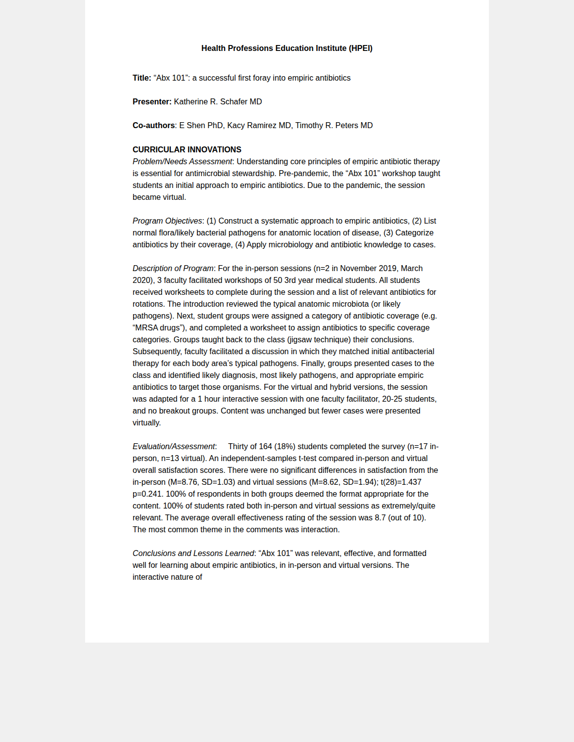Health Professions Education Institute (HPEI)
Title: “Abx 101”: a successful first foray into empiric antibiotics
Presenter: Katherine R. Schafer MD
Co-authors: E Shen PhD, Kacy Ramirez MD, Timothy R. Peters MD
Curricular Innovations
Problem/Needs Assessment: Understanding core principles of empiric antibiotic therapy is essential for antimicrobial stewardship. Pre-pandemic, the “Abx 101” workshop taught students an initial approach to empiric antibiotics. Due to the pandemic, the session became virtual.
Program Objectives: (1) Construct a systematic approach to empiric antibiotics, (2) List normal flora/likely bacterial pathogens for anatomic location of disease, (3) Categorize antibiotics by their coverage, (4) Apply microbiology and antibiotic knowledge to cases.
Description of Program: For the in-person sessions (n=2 in November 2019, March 2020), 3 faculty facilitated workshops of 50 3rd year medical students. All students received worksheets to complete during the session and a list of relevant antibiotics for rotations. The introduction reviewed the typical anatomic microbiota (or likely pathogens). Next, student groups were assigned a category of antibiotic coverage (e.g. “MRSA drugs”), and completed a worksheet to assign antibiotics to specific coverage categories. Groups taught back to the class (jigsaw technique) their conclusions. Subsequently, faculty facilitated a discussion in which they matched initial antibacterial therapy for each body area’s typical pathogens. Finally, groups presented cases to the class and identified likely diagnosis, most likely pathogens, and appropriate empiric antibiotics to target those organisms. For the virtual and hybrid versions, the session was adapted for a 1 hour interactive session with one faculty facilitator, 20-25 students, and no breakout groups. Content was unchanged but fewer cases were presented virtually.
Evaluation/Assessment: Thirty of 164 (18%) students completed the survey (n=17 in-person, n=13 virtual). An independent-samples t-test compared in-person and virtual overall satisfaction scores. There were no significant differences in satisfaction from the in-person (M=8.76, SD=1.03) and virtual sessions (M=8.62, SD=1.94); t(28)=1.437 p=0.241. 100% of respondents in both groups deemed the format appropriate for the content. 100% of students rated both in-person and virtual sessions as extremely/quite relevant. The average overall effectiveness rating of the session was 8.7 (out of 10). The most common theme in the comments was interaction.
Conclusions and Lessons Learned: “Abx 101” was relevant, effective, and formatted well for learning about empiric antibiotics, in in-person and virtual versions. The interactive nature of